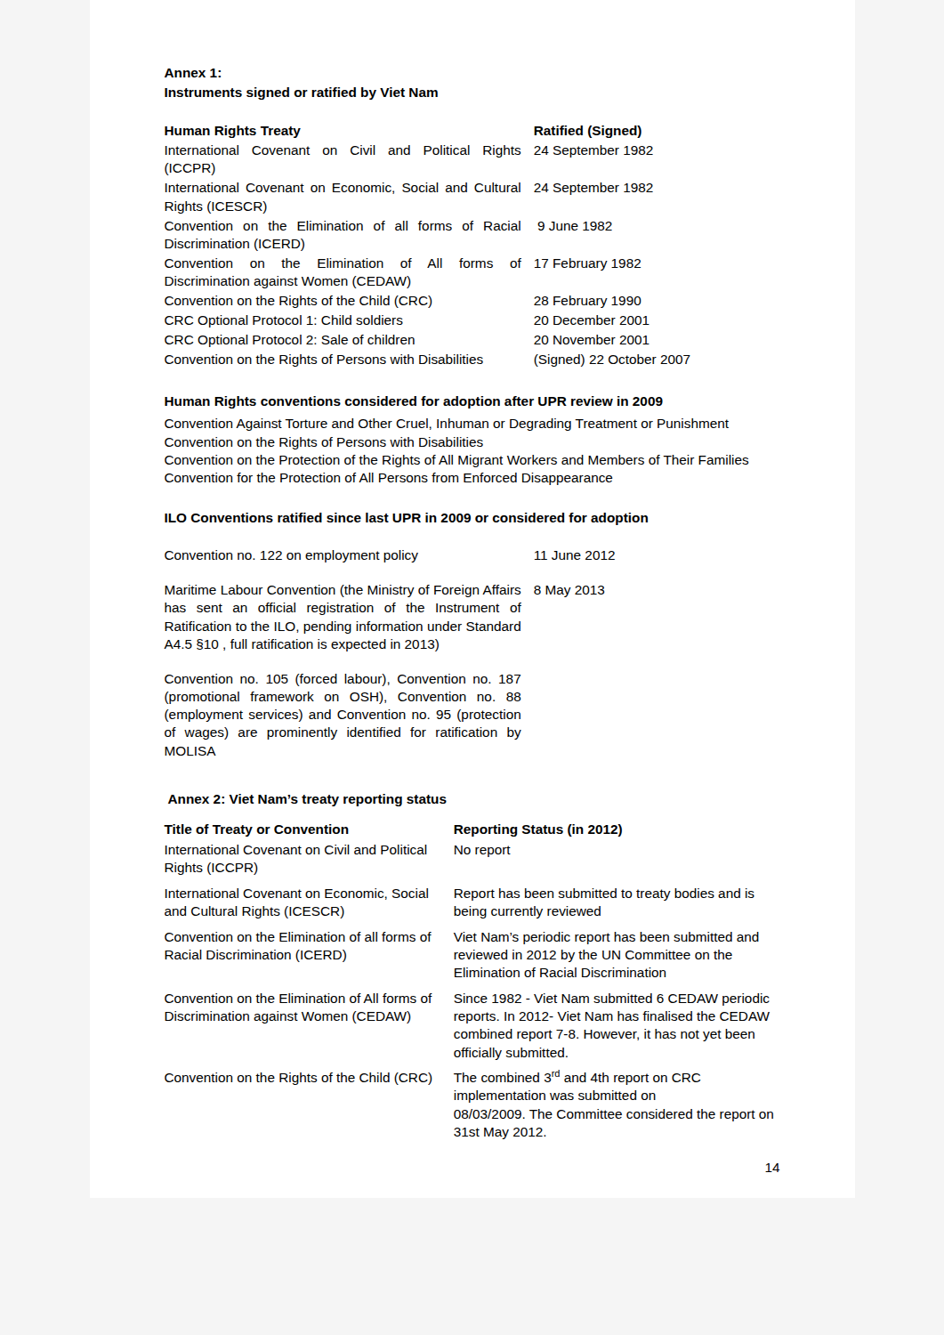Annex 1:
Instruments signed or ratified by Viet Nam
| Human Rights Treaty | Ratified (Signed) |
| --- | --- |
| International Covenant on Civil and Political Rights (ICCPR) | 24 September 1982 |
| International Covenant on Economic, Social and Cultural Rights (ICESCR) | 24 September 1982 |
| Convention on the Elimination of all forms of Racial Discrimination (ICERD) | 9 June 1982 |
| Convention on the Elimination of All forms of Discrimination against Women (CEDAW) | 17 February 1982 |
| Convention on the Rights of the Child (CRC) | 28 February 1990 |
| CRC Optional Protocol 1: Child soldiers | 20 December 2001 |
| CRC Optional Protocol 2: Sale of children | 20 November 2001 |
| Convention on the Rights of Persons with Disabilities | (Signed) 22 October 2007 |
Human Rights conventions considered for adoption after UPR review in 2009
Convention Against Torture and Other Cruel, Inhuman or Degrading Treatment or Punishment
Convention on the Rights of Persons with Disabilities
Convention on the Protection of the Rights of All Migrant Workers and Members of Their Families
Convention for the Protection of All Persons from Enforced Disappearance
ILO Conventions ratified since last UPR in 2009 or considered for adoption
| Convention no. 122 on employment policy | 11 June 2012 |
| Maritime Labour Convention (the Ministry of Foreign Affairs has sent an official registration of the Instrument of Ratification to the ILO, pending information under Standard A4.5 §10 , full ratification is expected in 2013) | 8 May 2013 |
| Convention no. 105 (forced labour), Convention no. 187 (promotional framework on OSH), Convention no. 88 (employment services) and Convention no. 95 (protection of wages) are prominently identified for ratification by MOLISA | |
Annex 2: Viet Nam’s treaty reporting status
| Title of Treaty or Convention | Reporting Status (in 2012) |
| --- | --- |
| International Covenant on Civil and Political Rights (ICCPR) | No report |
| International Covenant on Economic, Social and Cultural Rights (ICESCR) | Report has been submitted to treaty bodies and is being currently reviewed |
| Convention on the Elimination of all forms of Racial Discrimination (ICERD) | Viet Nam’s periodic report has been submitted and reviewed in 2012 by the UN Committee on the Elimination of Racial Discrimination |
| Convention on the Elimination of All forms of Discrimination against Women (CEDAW) | Since 1982 - Viet Nam submitted 6 CEDAW periodic reports. In 2012- Viet Nam has finalised the CEDAW combined report 7-8. However, it has not yet been officially submitted. |
| Convention on the Rights of the Child (CRC) | The combined 3 rd and 4th report on CRC implementation was submitted on 08/03/2009. The Committee considered the report on 31st May 2012. |
14